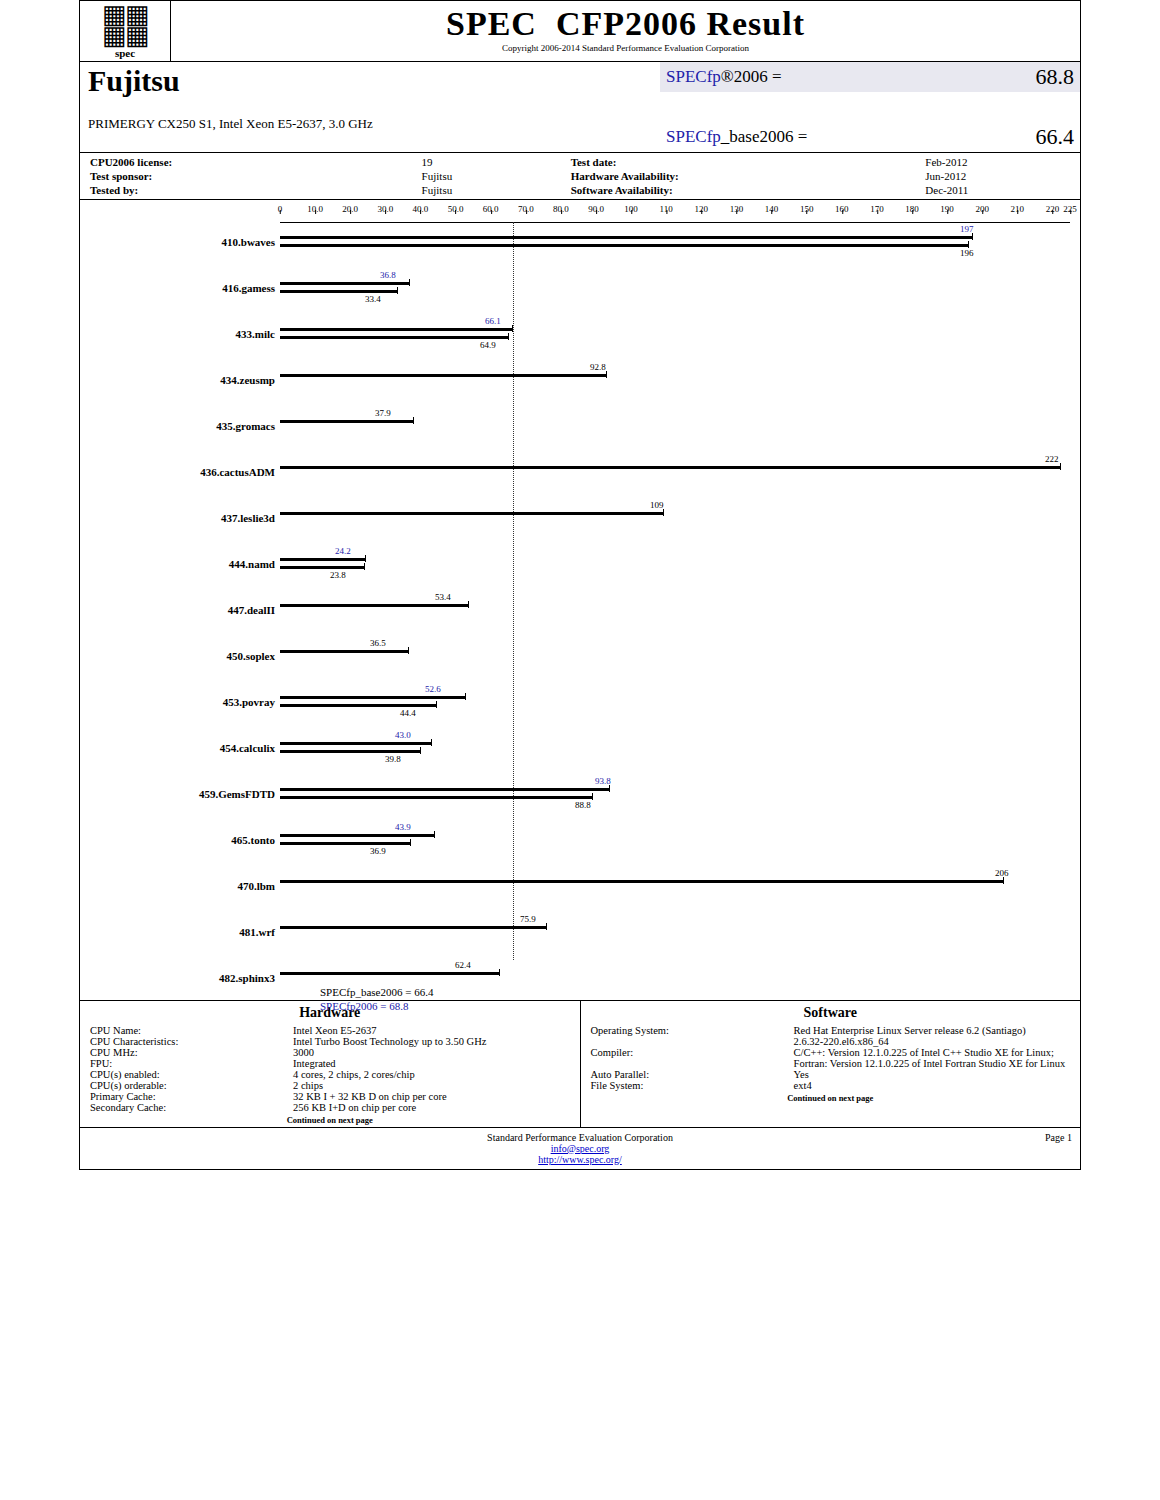▦▦
▦▦
spec
SPEC CFP2006 Result
Copyright 2006-2014 Standard Performance Evaluation Corporation
Fujitsu
PRIMERGY CX250 S1, Intel Xeon E5-2637, 3.0 GHz
| SPECfp ®2006 = | 68.8 |
| SPECfp _base2006 = | 66.4 |
| CPU2006 license: | 19 |
| Test sponsor: | Fujitsu |
| Tested by: | Fujitsu |
| Test date: | Feb-2012 |
| Hardware Availability: | Jun-2012 |
| Software Availability: | Dec-2011 |
0
10.0
20.0
30.0
40.0
50.0
60.0
70.0
80.0
90.0
100
110
120
130
140
150
160
170
180
190
200
210
220
225
410.bwaves
197
196
416.gamess
36.8
33.4
433.milc
66.1
64.9
434.zeusmp
92.8
435.gromacs
37.9
436.cactusADM
222
437.leslie3d
109
444.namd
24.2
23.8
447.dealII
53.4
450.soplex
36.5
453.povray
52.6
44.4
454.calculix
43.0
39.8
459.GemsFDTD
93.8
88.8
465.tonto
43.9
36.9
470.lbm
206
481.wrf
75.9
482.sphinx3
62.4
SPECfp_base2006 = 66.4
SPECfp2006 = 68.8
Hardware
| CPU Name: | Intel Xeon E5-2637 |
| CPU Characteristics: | Intel Turbo Boost Technology up to 3.50 GHz |
| CPU MHz: | 3000 |
| FPU: | Integrated |
| CPU(s) enabled: | 4 cores, 2 chips, 2 cores/chip |
| CPU(s) orderable: | 2 chips |
| Primary Cache: | 32 KB I + 32 KB D on chip per core |
| Secondary Cache: | 256 KB I+D on chip per core |
Continued on next page
Software
| Operating System: | Red Hat Enterprise Linux Server release 6.2 (Santiago) 2.6.32-220.el6.x86_64 |
| Compiler: | C/C++: Version 12.1.0.225 of Intel C++ Studio XE for Linux; Fortran: Version 12.1.0.225 of Intel Fortran Studio XE for Linux |
| Auto Parallel: | Yes |
| File System: | ext4 |
Continued on next page
Standard Performance Evaluation Corporation
info@spec.org
http://www.spec.org/
Page 1